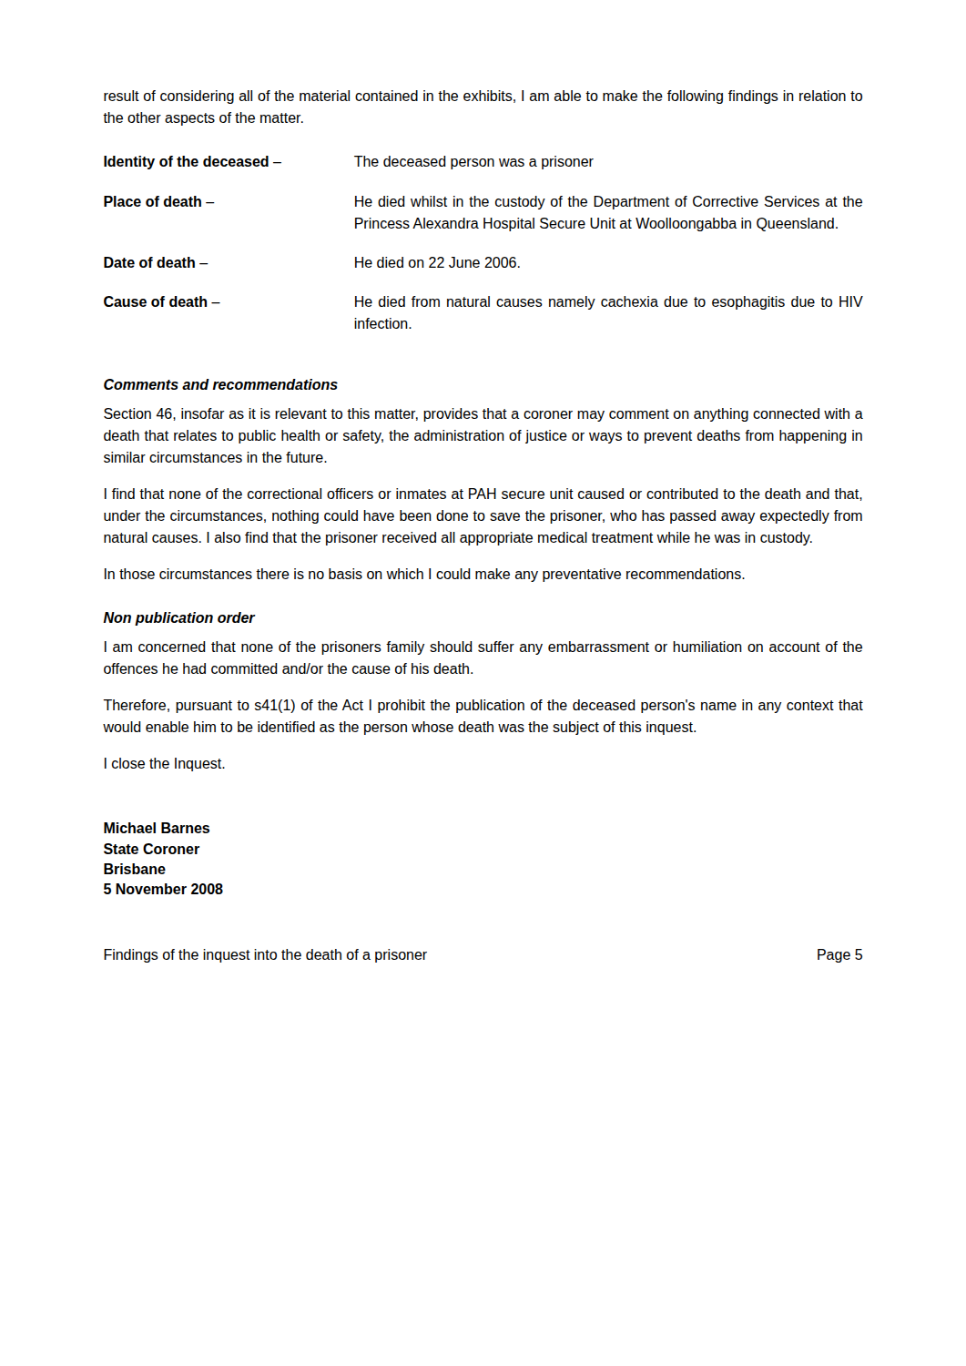result of considering all of the material contained in the exhibits, I am able to make the following findings in relation to the other aspects of the matter.
| Identity of the deceased – | The deceased person was a prisoner |
| Place of death – | He died whilst in the custody of the Department of Corrective Services at the Princess Alexandra Hospital Secure Unit at Woolloongabba in Queensland. |
| Date of death – | He died on 22 June 2006. |
| Cause of death – | He died from natural causes namely cachexia due to esophagitis due to HIV infection. |
Comments and recommendations
Section 46, insofar as it is relevant to this matter, provides that a coroner may comment on anything connected with a death that relates to public health or safety, the administration of justice or ways to prevent deaths from happening in similar circumstances in the future.
I find that none of the correctional officers or inmates at PAH secure unit caused or contributed to the death and that, under the circumstances, nothing could have been done to save the prisoner, who has passed away expectedly from natural causes. I also find that the prisoner received all appropriate medical treatment while he was in custody.
In those circumstances there is no basis on which I could make any preventative recommendations.
Non publication order
I am concerned that none of the prisoners family should suffer any embarrassment or humiliation on account of the offences he had committed and/or the cause of his death.
Therefore, pursuant to s41(1) of the Act I prohibit the publication of the deceased person's name in any context that would enable him to be identified as the person whose death was the subject of this inquest.
I close the Inquest.
Michael Barnes
State Coroner
Brisbane
5 November 2008
Findings of the inquest into the death of a prisoner Page 5